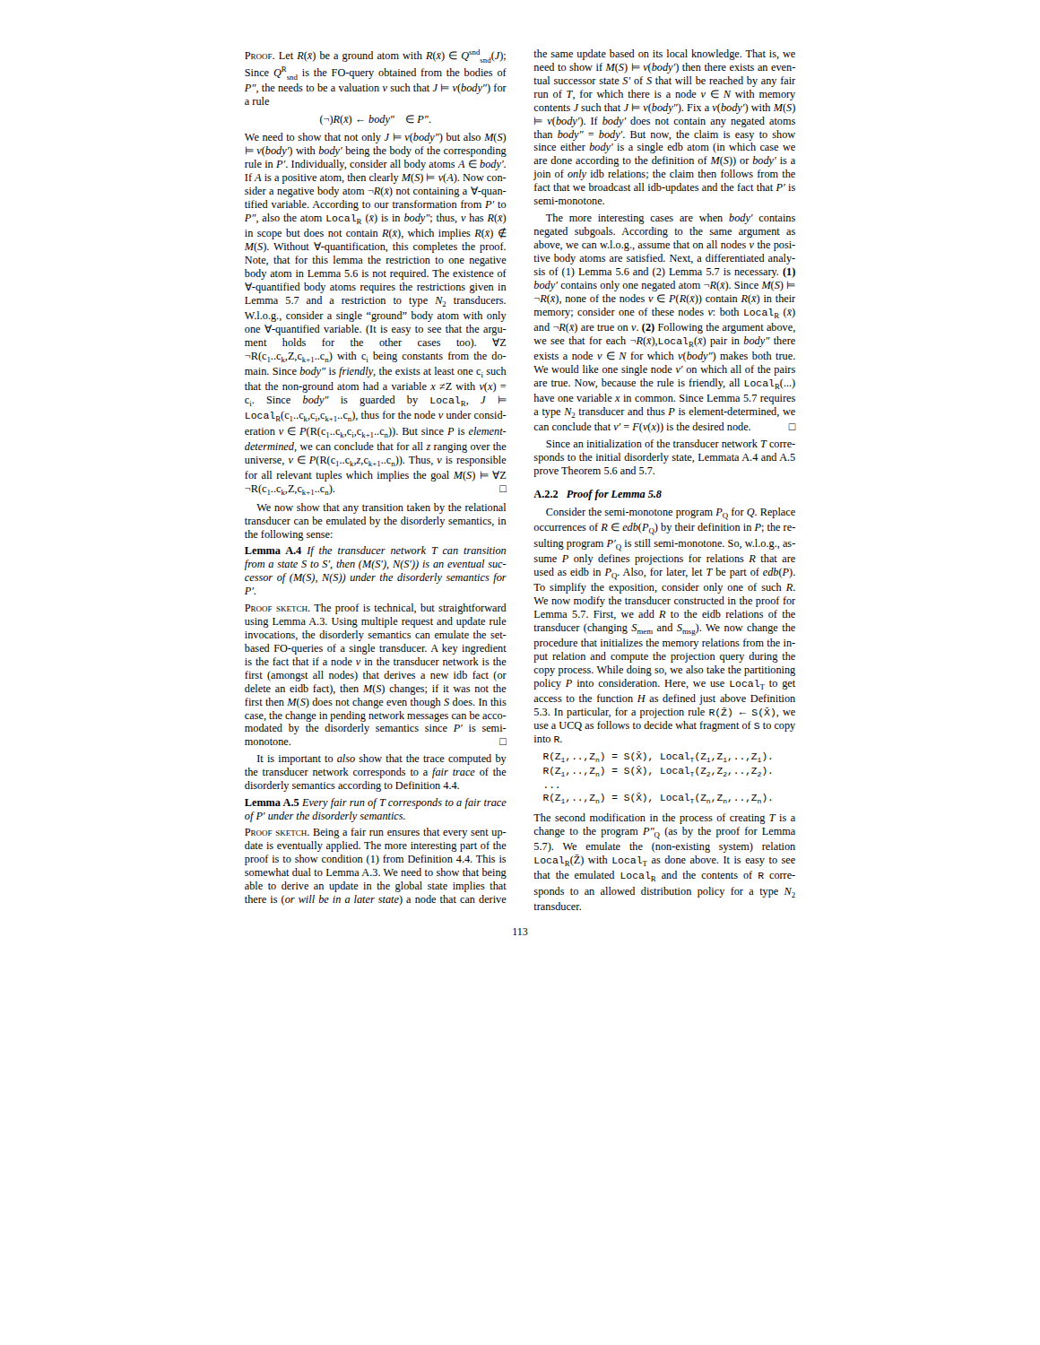Proof. Let R(x̄) be a ground atom with R(x̄) ∈ Qsnd snd(J); Since QRsnd is the FO-query obtained from the bodies of P″, the needs to be a valuation ν such that J ⊨ ν(body″) for a rule
(¬)R(x̄) ← body″ ∈ P″.
We need to show that not only J ⊨ ν(body″) but also M(S) ⊨ ν(body′) with body′ being the body of the corresponding rule in P′. Individually, consider all body atoms A ∈ body′. If A is a positive atom, then clearly M(S) ⊨ ν(A). Now consider a negative body atom ¬R(x̄) not containing a ∀-quantified variable. According to our transformation from P′ to P″, also the atom Local R (x̄) is in body″; thus, v has R(x̄) in scope but does not contain R(x̄), which implies R(x̄) ∉ M(S). Without ∀-quantification, this completes the proof. Note, that for this lemma the restriction to one negative body atom in Lemma 5.6 is not required. The existence of ∀-quantified body atoms requires the restrictions given in Lemma 5.7 and a restriction to type N 2 transducers. W.l.o.g., consider a single “ground” body atom with only one ∀-quantified variable. (It is easy to see that the argument holds for the other cases too). ∀Z ¬R(c1..ck,Z,ck+1..cn) with ci being constants from the domain. Since body″ is friendly, the exists at least one ci such that the non-ground atom had a variable x ≠Z with ν(x) = ci. Since body″ is guarded by Local R, J ⊨ Local R(c1..ck,ci,ck+1..cn), thus for the node v under consideration v ∈ P(R(c1..ck,ci,ck+1..cn)). But since P is element-determined, we can conclude that for all z ranging over the universe, v ∈ P(R(c1..ck,z,ck+1..cn)). Thus, v is responsible for all relevant tuples which implies the goal M(S) ⊨ ∀Z ¬R(c1..ck,Z,ck+1..cn). □
We now show that any transition taken by the relational transducer can be emulated by the disorderly semantics, in the following sense:
Lemma A.4 If the transducer network T can transition from a state S to S′, then (M(S′), N(S′)) is an eventual successor of (M(S), N(S)) under the disorderly semantics for P′.
Proof sketch. The proof is technical, but straightforward using Lemma A.3. Using multiple request and update rule invocations, the disorderly semantics can emulate the set-based FO-queries of a single transducer. A key ingredient is the fact that if a node v in the transducer network is the first (amongst all nodes) that derives a new idb fact (or delete an eidb fact), then M(S) changes; if it was not the first then M(S) does not change even though S does. In this case, the change in pending network messages can be accomodated by the disorderly semantics since P′ is semi-monotone. □
It is important to also show that the trace computed by the transducer network corresponds to a fair trace of the disorderly semantics according to Definition 4.4.
Lemma A.5 Every fair run of T corresponds to a fair trace of P′ under the disorderly semantics.
Proof sketch. Being a fair run ensures that every sent update is eventually applied. The more interesting part of the proof is to show condition (1) from Definition 4.4. This is somewhat dual to Lemma A.3. We need to show that being able to derive an update in the global state implies that there is (or will be in a later state) a node that can derive the same update based on its local knowledge. That is, we need to show if M(S) ⊨ ν(body′) then there exists an eventual successor state S′ of S that will be reached by any fair run of T, for which there is a node v ∈ N with memory contents J such that J ⊨ ν(body″). Fix a ν(body′) with M(S) ⊨ ν(body′). If body′ does not contain any negated atoms than body″ = body′. But now, the claim is easy to show since either body′ is a single edb atom (in which case we are done according to the definition of M(S)) or body′ is a join of only idb relations; the claim then follows from the fact that we broadcast all idb-updates and the fact that P′ is semi-monotone.
The more interesting cases are when body′ contains negated subgoals. According to the same argument as above, we can w.l.o.g., assume that on all nodes v the positive body atoms are satisfied. Next, a differentiated analysis of (1) Lemma 5.6 and (2) Lemma 5.7 is necessary. (1) body′ contains only one negated atom ¬R(x̄). Since M(S) ⊨ ¬R(x̄), none of the nodes v ∈ P(R(x̄)) contain R(x̄) in their memory; consider one of these nodes v: both Local R (x̄) and ¬R(x̄) are true on v. (2) Following the argument above, we see that for each ¬R(x̄),Local R(x̄) pair in body″ there exists a node v ∈ N for which ν(body″) makes both true. We would like one single node v′ on which all of the pairs are true. Now, because the rule is friendly, all Local R(...) have one variable x in common. Since Lemma 5.7 requires a type N 2 transducer and thus P is element-determined, we can conclude that v′ = F(ν(x)) is the desired node. □
Since an initialization of the transducer network T corresponds to the initial disorderly state, Lemmata A.4 and A.5 prove Theorem 5.6 and 5.7.
A.2.2 Proof for Lemma 5.8
Consider the semi-monotone program PQ for Q. Replace occurrences of R ∈ edb(PQ) by their definition in P; the resulting program P′Q is still semi-monotone. So, w.l.o.g., assume P only defines projections for relations R that are used as eidb in PQ. Also, for later, let T be part of edb(P). To simplify the exposition, consider only one of such R. We now modify the transducer constructed in the proof for Lemma 5.7. First, we add R to the eidb relations of the transducer (changing Smem and Smsg). We now change the procedure that initializes the memory relations from the input relation and compute the projection query during the copy process. While doing so, we also take the partitioning policy P into consideration. Here, we use Local T to get access to the function H as defined just above Definition 5.3. In particular, for a projection rule R(Z̄) ← S(X̄), we use a UCQ as follows to decide what fragment of S to copy into R.
R(Z1,..,Zn) = S(X̄), LocalT(Z1,Z1,..,Z1). R(Z1,..,Zn) = S(X̄), LocalT(Z2,Z2,..,Z2). ... R(Z1,..,Zn) = S(X̄), LocalT(Zn,Zn,..,Zn).
The second modification in the process of creating T is a change to the program P″Q (as by the proof for Lemma 5.7). We emulate the (non-existing system) relation Local R(Z̄) with Local T as done above. It is easy to see that the emulated Local R and the contents of R corresponds to an allowed distribution policy for a type N 2 transducer.
113